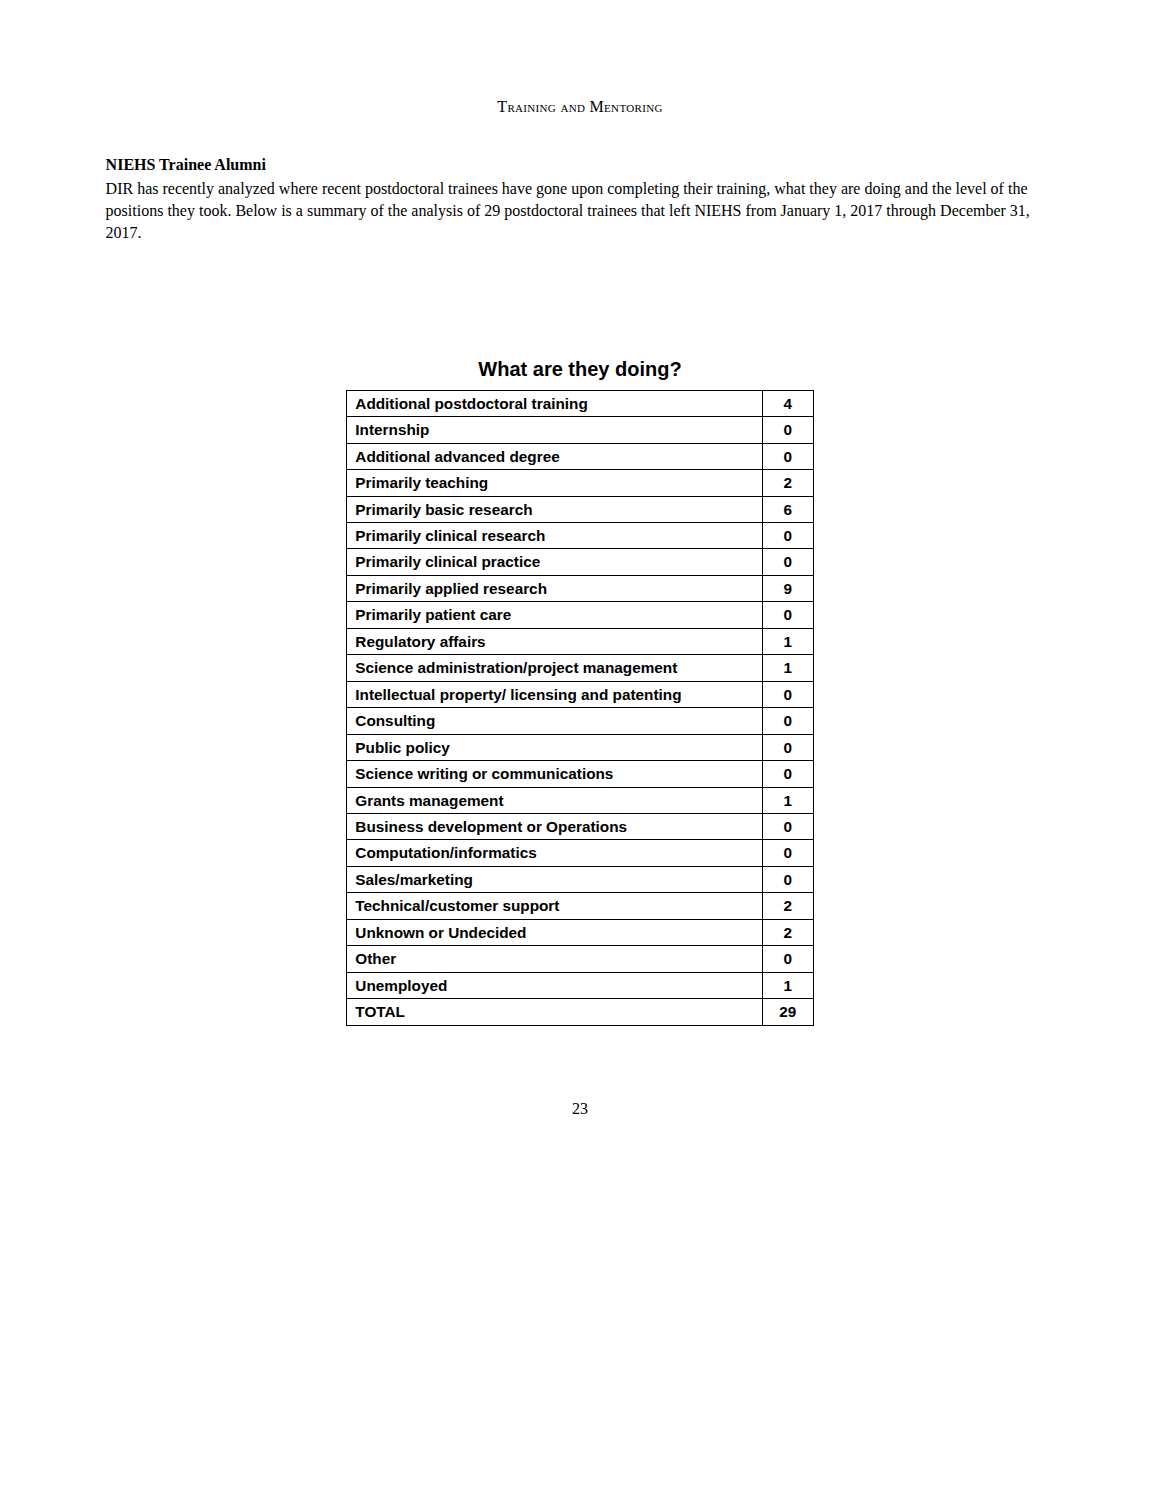Training and Mentoring
NIEHS Trainee Alumni
DIR has recently analyzed where recent postdoctoral trainees have gone upon completing their training, what they are doing and the level of the positions they took. Below is a summary of the analysis of 29 postdoctoral trainees that left NIEHS from January 1, 2017 through December 31, 2017.
What are they doing?
| Additional postdoctoral training | 4 |
| Internship | 0 |
| Additional advanced degree | 0 |
| Primarily teaching | 2 |
| Primarily basic research | 6 |
| Primarily clinical research | 0 |
| Primarily clinical practice | 0 |
| Primarily applied research | 9 |
| Primarily patient care | 0 |
| Regulatory affairs | 1 |
| Science administration/project management | 1 |
| Intellectual property/ licensing and patenting | 0 |
| Consulting | 0 |
| Public policy | 0 |
| Science writing or communications | 0 |
| Grants management | 1 |
| Business development or Operations | 0 |
| Computation/informatics | 0 |
| Sales/marketing | 0 |
| Technical/customer support | 2 |
| Unknown or Undecided | 2 |
| Other | 0 |
| Unemployed | 1 |
| TOTAL | 29 |
23